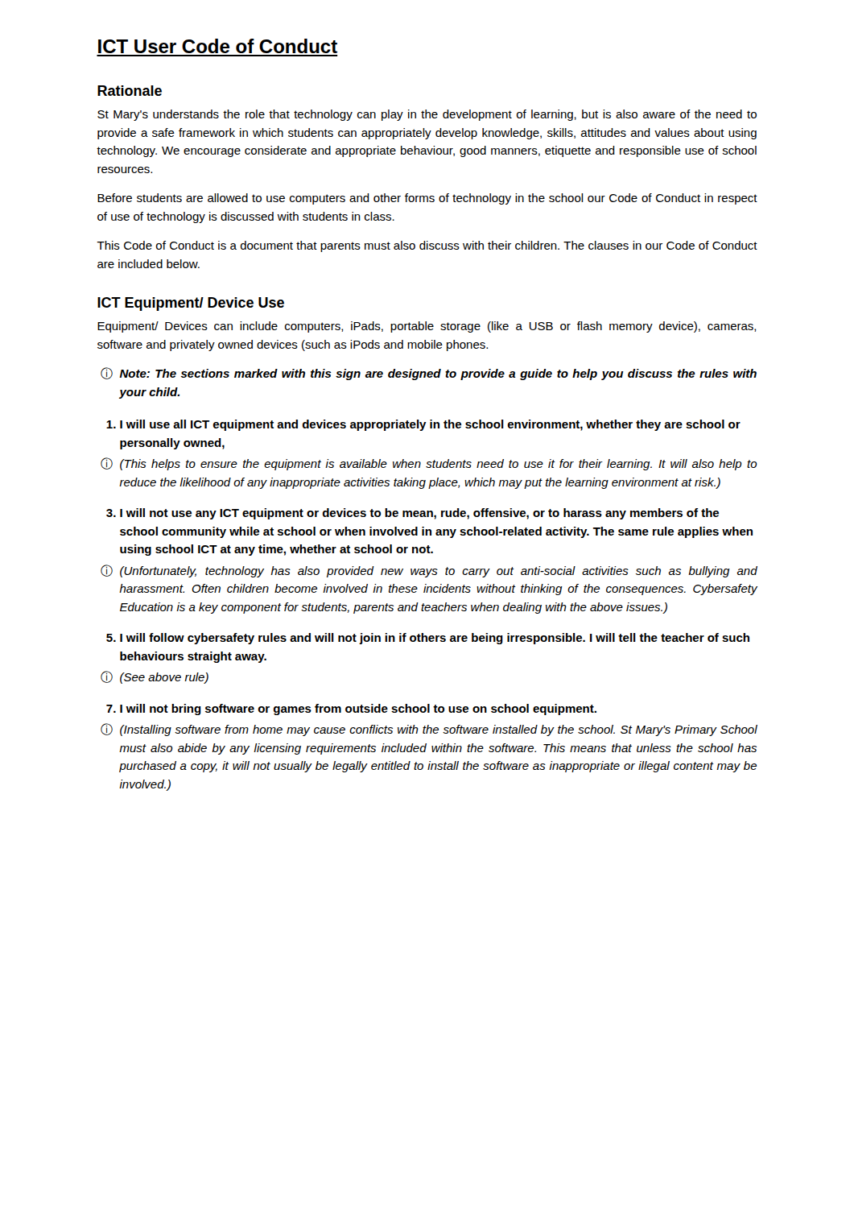ICT User Code of Conduct
Rationale
St Mary's understands the role that technology can play in the development of learning, but is also aware of the need to provide a safe framework in which students can appropriately develop knowledge, skills, attitudes and values about using technology. We encourage considerate and appropriate behaviour, good manners, etiquette and responsible use of school resources.
Before students are allowed to use computers and other forms of technology in the school our Code of Conduct in respect of use of technology is discussed with students in class.
This Code of Conduct is a document that parents must also discuss with their children. The clauses in our Code of Conduct are included below.
ICT Equipment/ Device Use
Equipment/ Devices can include computers, iPads, portable storage (like a USB or flash memory device), cameras, software and privately owned devices (such as iPods and mobile phones.
Note: The sections marked with this sign are designed to provide a guide to help you discuss the rules with your child.
I will use all ICT equipment and devices appropriately in the school environment, whether they are school or personally owned,
(This helps to ensure the equipment is available when students need to use it for their learning. It will also help to reduce the likelihood of any inappropriate activities taking place, which may put the learning environment at risk.)
I will not use any ICT equipment or devices to be mean, rude, offensive, or to harass any members of the school community while at school or when involved in any school-related activity. The same rule applies when using school ICT at any time, whether at school or not.
(Unfortunately, technology has also provided new ways to carry out anti-social activities such as bullying and harassment. Often children become involved in these incidents without thinking of the consequences. Cybersafety Education is a key component for students, parents and teachers when dealing with the above issues.)
I will follow cybersafety rules and will not join in if others are being irresponsible. I will tell the teacher of such behaviours straight away.
(See above rule)
I will not bring software or games from outside school to use on school equipment.
(Installing software from home may cause conflicts with the software installed by the school. St Mary's Primary School must also abide by any licensing requirements included within the software. This means that unless the school has purchased a copy, it will not usually be legally entitled to install the software as inappropriate or illegal content may be involved.)